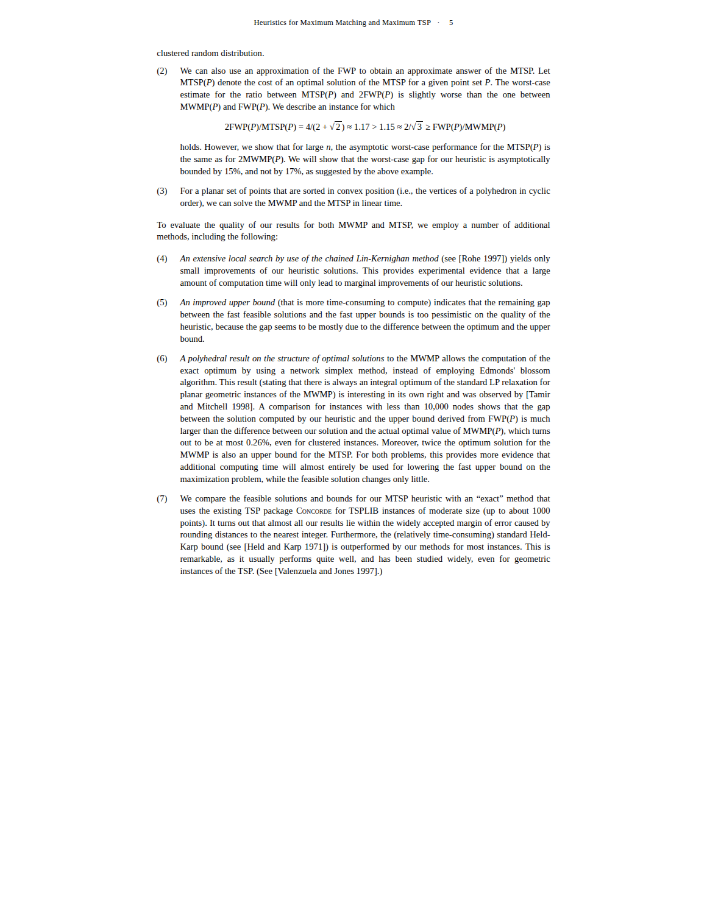Heuristics for Maximum Matching and Maximum TSP·5
clustered random distribution.
(2) We can also use an approximation of the FWP to obtain an approximate answer of the MTSP. Let MTSP(P) denote the cost of an optimal solution of the MTSP for a given point set P. The worst-case estimate for the ratio between MTSP(P) and 2FWP(P) is slightly worse than the one between MWMP(P) and FWP(P). We describe an instance for which
2FWP(P)/MTSP(P) = 4/(2 + √2) ≈ 1.17 > 1.15 ≈ 2/√3 ≥ FWP(P)/MWMP(P)
holds. However, we show that for large n, the asymptotic worst-case performance for the MTSP(P) is the same as for 2MWMP(P). We will show that the worst-case gap for our heuristic is asymptotically bounded by 15%, and not by 17%, as suggested by the above example.
(3) For a planar set of points that are sorted in convex position (i.e., the vertices of a polyhedron in cyclic order), we can solve the MWMP and the MTSP in linear time.
To evaluate the quality of our results for both MWMP and MTSP, we employ a number of additional methods, including the following:
(4) An extensive local search by use of the chained Lin-Kernighan method (see [Rohe 1997]) yields only small improvements of our heuristic solutions. This provides experimental evidence that a large amount of computation time will only lead to marginal improvements of our heuristic solutions.
(5) An improved upper bound (that is more time-consuming to compute) indicates that the remaining gap between the fast feasible solutions and the fast upper bounds is too pessimistic on the quality of the heuristic, because the gap seems to be mostly due to the difference between the optimum and the upper bound.
(6) A polyhedral result on the structure of optimal solutions to the MWMP allows the computation of the exact optimum by using a network simplex method, instead of employing Edmonds' blossom algorithm. This result (stating that there is always an integral optimum of the standard LP relaxation for planar geometric instances of the MWMP) is interesting in its own right and was observed by [Tamir and Mitchell 1998]. A comparison for instances with less than 10,000 nodes shows that the gap between the solution computed by our heuristic and the upper bound derived from FWP(P) is much larger than the difference between our solution and the actual optimal value of MWMP(P), which turns out to be at most 0.26%, even for clustered instances. Moreover, twice the optimum solution for the MWMP is also an upper bound for the MTSP. For both problems, this provides more evidence that additional computing time will almost entirely be used for lowering the fast upper bound on the maximization problem, while the feasible solution changes only little.
(7) We compare the feasible solutions and bounds for our MTSP heuristic with an “exact” method that uses the existing TSP package Concorde for TSPLIB instances of moderate size (up to about 1000 points). It turns out that almost all our results lie within the widely accepted margin of error caused by rounding distances to the nearest integer. Furthermore, the (relatively time-consuming) standard Held-Karp bound (see [Held and Karp 1971]) is outperformed by our methods for most instances. This is remarkable, as it usually performs quite well, and has been studied widely, even for geometric instances of the TSP. (See [Valenzuela and Jones 1997].)